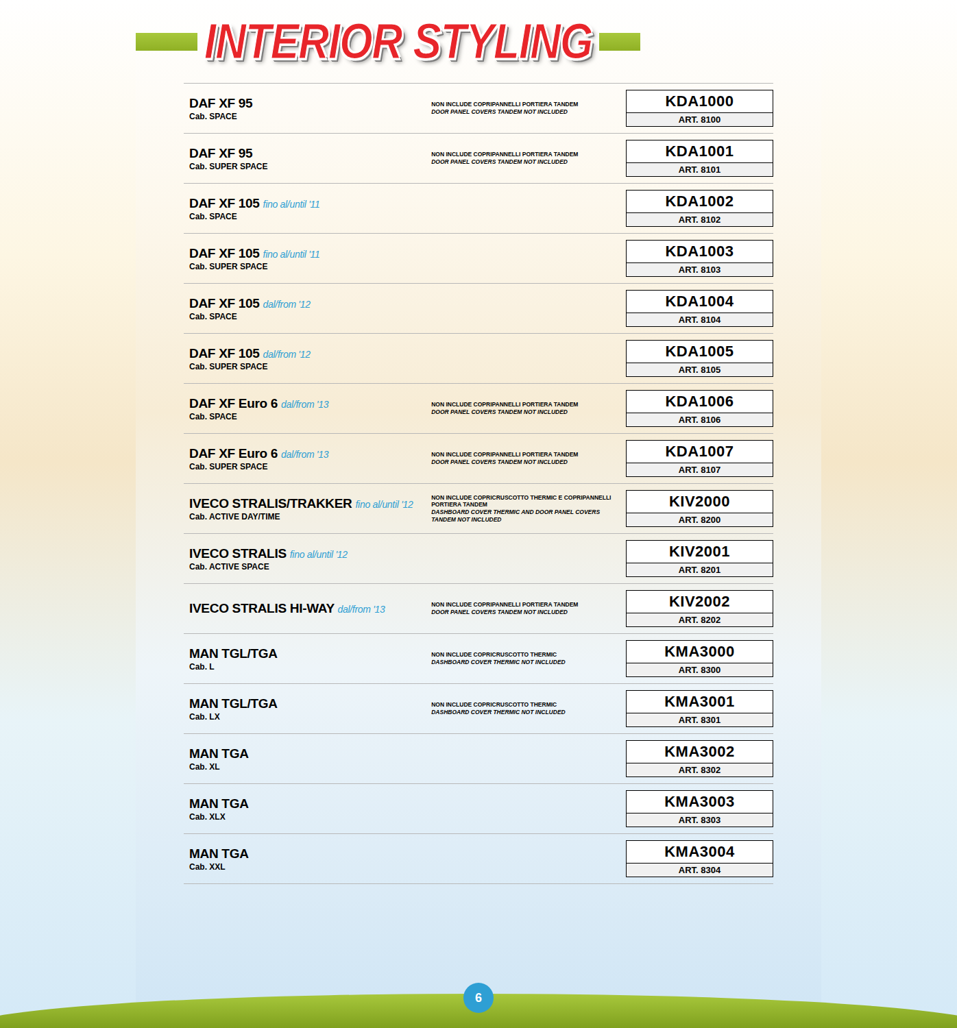INTERIOR STYLING
| DAF XF 95 Cab. SPACE | NON INCLUDE COPRIPANNELLI PORTIERA TANDEM DOOR PANEL COVERS TANDEM NOT INCLUDED | KDA1000 ART. 8100 |
| DAF XF 95 Cab. SUPER SPACE | NON INCLUDE COPRIPANNELLI PORTIERA TANDEM DOOR PANEL COVERS TANDEM NOT INCLUDED | KDA1001 ART. 8101 |
| DAF XF 105 fino al/until '11 Cab. SPACE | | KDA1002 ART. 8102 |
| DAF XF 105 fino al/until '11 Cab. SUPER SPACE | | KDA1003 ART. 8103 |
| DAF XF 105 dal/from '12 Cab. SPACE | | KDA1004 ART. 8104 |
| DAF XF 105 dal/from '12 Cab. SUPER SPACE | | KDA1005 ART. 8105 |
| DAF XF Euro 6 dal/from '13 Cab. SPACE | NON INCLUDE COPRIPANNELLI PORTIERA TANDEM DOOR PANEL COVERS TANDEM NOT INCLUDED | KDA1006 ART. 8106 |
| DAF XF Euro 6 dal/from '13 Cab. SUPER SPACE | NON INCLUDE COPRIPANNELLI PORTIERA TANDEM DOOR PANEL COVERS TANDEM NOT INCLUDED | KDA1007 ART. 8107 |
| IVECO STRALIS/TRAKKER fino al/until '12 Cab. ACTIVE DAY/TIME | NON INCLUDE COPRICRUSCOTTO THERMIC E COPRIPANNELLI PORTIERA TANDEM DASHBOARD COVER THERMIC AND DOOR PANEL COVERS TANDEM NOT INCLUDED | KIV2000 ART. 8200 |
| IVECO STRALIS fino al/until '12 Cab. ACTIVE SPACE | | KIV2001 ART. 8201 |
| IVECO STRALIS HI-WAY dal/from '13 | NON INCLUDE COPRIPANNELLI PORTIERA TANDEM DOOR PANEL COVERS TANDEM NOT INCLUDED | KIV2002 ART. 8202 |
| MAN TGL/TGA Cab. L | NON INCLUDE COPRICRUSCOTTO THERMIC DASHBOARD COVER THERMIC NOT INCLUDED | KMA3000 ART. 8300 |
| MAN TGL/TGA Cab. LX | NON INCLUDE COPRICRUSCOTTO THERMIC DASHBOARD COVER THERMIC NOT INCLUDED | KMA3001 ART. 8301 |
| MAN TGA Cab. XL | | KMA3002 ART. 8302 |
| MAN TGA Cab. XLX | | KMA3003 ART. 8303 |
| MAN TGA Cab. XXL | | KMA3004 ART. 8304 |
6